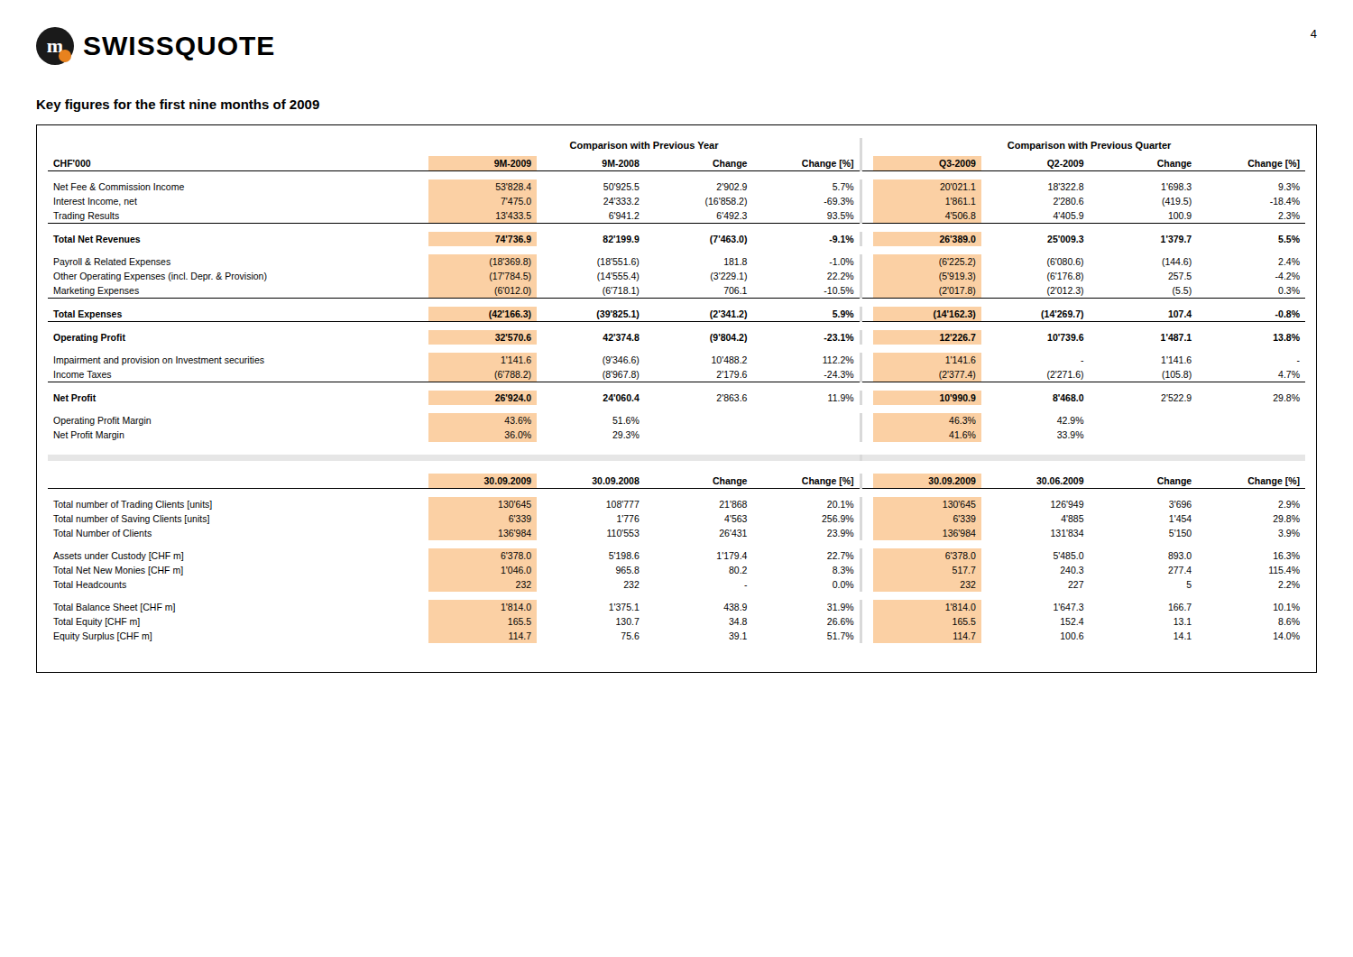4
m
SWISSQUOTE
Key figures for the first nine months of 2009
| | Comparison with Previous Year | | Comparison with Previous Quarter |
| CHF'000 | 9M-2009 | 9M-2008 | Change | Change [%] | | Q3-2009 | Q2-2009 | Change | Change [%] |
| Net Fee & Commission Income | 53'828.4 | 50'925.5 | 2'902.9 | 5.7% | | 20'021.1 | 18'322.8 | 1'698.3 | 9.3% |
| Interest Income, net | 7'475.0 | 24'333.2 | (16'858.2) | -69.3% | | 1'861.1 | 2'280.6 | (419.5) | -18.4% |
| Trading Results | 13'433.5 | 6'941.2 | 6'492.3 | 93.5% | | 4'506.8 | 4'405.9 | 100.9 | 2.3% |
| Total Net Revenues | 74'736.9 | 82'199.9 | (7'463.0) | -9.1% | | 26'389.0 | 25'009.3 | 1'379.7 | 5.5% |
| Payroll & Related Expenses | (18'369.8) | (18'551.6) | 181.8 | -1.0% | | (6'225.2) | (6'080.6) | (144.6) | 2.4% |
| Other Operating Expenses (incl. Depr. & Provision) | (17'784.5) | (14'555.4) | (3'229.1) | 22.2% | | (5'919.3) | (6'176.8) | 257.5 | -4.2% |
| Marketing Expenses | (6'012.0) | (6'718.1) | 706.1 | -10.5% | | (2'017.8) | (2'012.3) | (5.5) | 0.3% |
| Total Expenses | (42'166.3) | (39'825.1) | (2'341.2) | 5.9% | | (14'162.3) | (14'269.7) | 107.4 | -0.8% |
| Operating Profit | 32'570.6 | 42'374.8 | (9'804.2) | -23.1% | | 12'226.7 | 10'739.6 | 1'487.1 | 13.8% |
| Impairment and provision on Investment securities | 1'141.6 | (9'346.6) | 10'488.2 | 112.2% | | 1'141.6 | - | 1'141.6 | - |
| Income Taxes | (6'788.2) | (8'967.8) | 2'179.6 | -24.3% | | (2'377.4) | (2'271.6) | (105.8) | 4.7% |
| Net Profit | 26'924.0 | 24'060.4 | 2'863.6 | 11.9% | | 10'990.9 | 8'468.0 | 2'522.9 | 29.8% |
| Operating Profit Margin | 43.6% | 51.6% | | | | 46.3% | 42.9% | | |
| Net Profit Margin | 36.0% | 29.3% | | | | 41.6% | 33.9% | | |
| | 30.09.2009 | 30.09.2008 | Change | Change [%] | | 30.09.2009 | 30.06.2009 | Change | Change [%] |
| Total number of Trading Clients [units] | 130'645 | 108'777 | 21'868 | 20.1% | | 130'645 | 126'949 | 3'696 | 2.9% |
| Total number of Saving Clients [units] | 6'339 | 1'776 | 4'563 | 256.9% | | 6'339 | 4'885 | 1'454 | 29.8% |
| Total Number of Clients | 136'984 | 110'553 | 26'431 | 23.9% | | 136'984 | 131'834 | 5'150 | 3.9% |
| Assets under Custody [CHF m] | 6'378.0 | 5'198.6 | 1'179.4 | 22.7% | | 6'378.0 | 5'485.0 | 893.0 | 16.3% |
| Total Net New Monies [CHF m] | 1'046.0 | 965.8 | 80.2 | 8.3% | | 517.7 | 240.3 | 277.4 | 115.4% |
| Total Headcounts | 232 | 232 | - | 0.0% | | 232 | 227 | 5 | 2.2% |
| Total Balance Sheet [CHF m] | 1'814.0 | 1'375.1 | 438.9 | 31.9% | | 1'814.0 | 1'647.3 | 166.7 | 10.1% |
| Total Equity [CHF m] | 165.5 | 130.7 | 34.8 | 26.6% | | 165.5 | 152.4 | 13.1 | 8.6% |
| Equity Surplus [CHF m] | 114.7 | 75.6 | 39.1 | 51.7% | | 114.7 | 100.6 | 14.1 | 14.0% |